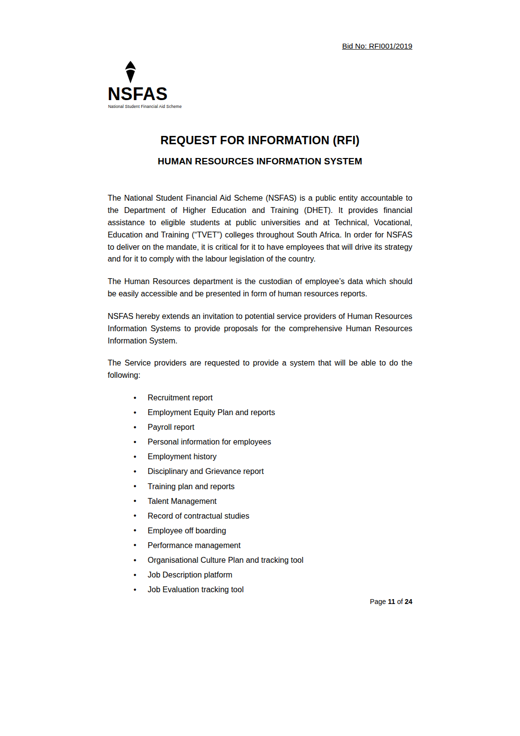Bid No: RFI001/2019
NSFAS
National Student Financial Aid Scheme
REQUEST FOR INFORMATION (RFI)
HUMAN RESOURCES INFORMATION SYSTEM
The National Student Financial Aid Scheme (NSFAS) is a public entity accountable to the Department of Higher Education and Training (DHET). It provides financial assistance to eligible students at public universities and at Technical, Vocational, Education and Training (“TVET”) colleges throughout South Africa. In order for NSFAS to deliver on the mandate, it is critical for it to have employees that will drive its strategy and for it to comply with the labour legislation of the country.
The Human Resources department is the custodian of employee’s data which should be easily accessible and be presented in form of human resources reports.
NSFAS hereby extends an invitation to potential service providers of Human Resources Information Systems to provide proposals for the comprehensive Human Resources Information System.
The Service providers are requested to provide a system that will be able to do the following:
Recruitment report
Employment Equity Plan and reports
Payroll report
Personal information for employees
Employment history
Disciplinary and Grievance report
Training plan and reports
Talent Management
Record of contractual studies
Employee off boarding
Performance management
Organisational Culture Plan and tracking tool
Job Description platform
Job Evaluation tracking tool
Page 11 of 24